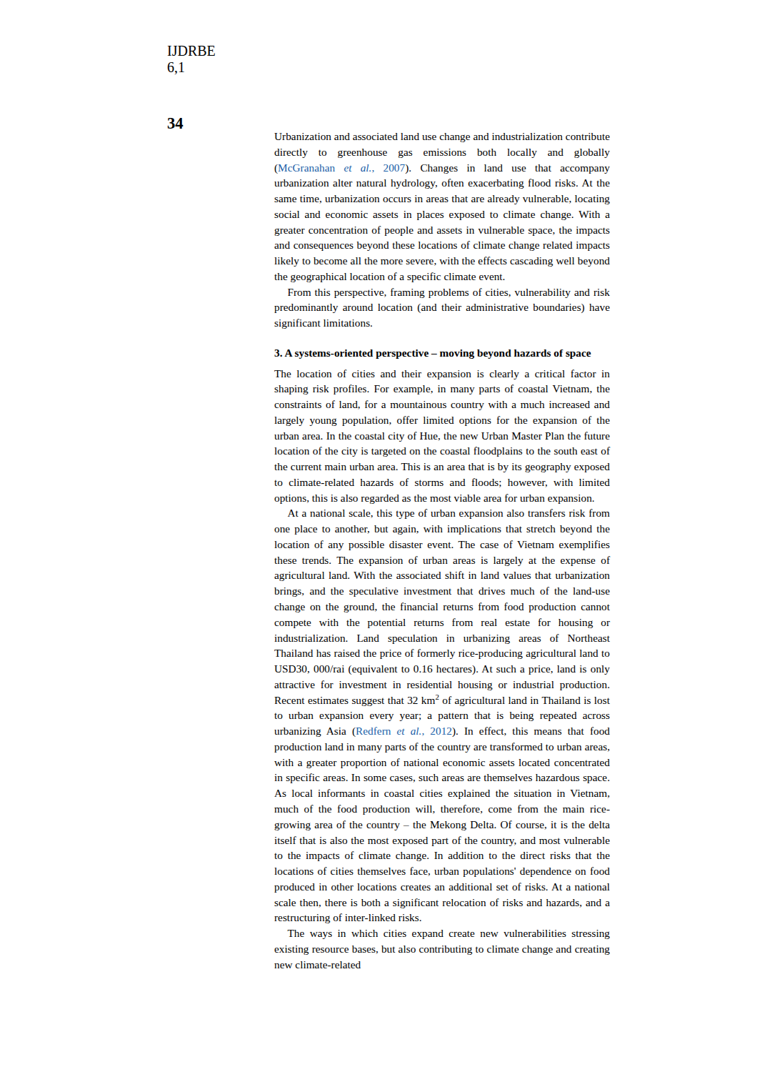IJDRBE
6,1
34
Urbanization and associated land use change and industrialization contribute directly to greenhouse gas emissions both locally and globally (McGranahan et al., 2007). Changes in land use that accompany urbanization alter natural hydrology, often exacerbating flood risks. At the same time, urbanization occurs in areas that are already vulnerable, locating social and economic assets in places exposed to climate change. With a greater concentration of people and assets in vulnerable space, the impacts and consequences beyond these locations of climate change related impacts likely to become all the more severe, with the effects cascading well beyond the geographical location of a specific climate event.
From this perspective, framing problems of cities, vulnerability and risk predominantly around location (and their administrative boundaries) have significant limitations.
3. A systems-oriented perspective – moving beyond hazards of space
The location of cities and their expansion is clearly a critical factor in shaping risk profiles. For example, in many parts of coastal Vietnam, the constraints of land, for a mountainous country with a much increased and largely young population, offer limited options for the expansion of the urban area. In the coastal city of Hue, the new Urban Master Plan the future location of the city is targeted on the coastal floodplains to the south east of the current main urban area. This is an area that is by its geography exposed to climate-related hazards of storms and floods; however, with limited options, this is also regarded as the most viable area for urban expansion.
At a national scale, this type of urban expansion also transfers risk from one place to another, but again, with implications that stretch beyond the location of any possible disaster event. The case of Vietnam exemplifies these trends. The expansion of urban areas is largely at the expense of agricultural land. With the associated shift in land values that urbanization brings, and the speculative investment that drives much of the land-use change on the ground, the financial returns from food production cannot compete with the potential returns from real estate for housing or industrialization. Land speculation in urbanizing areas of Northeast Thailand has raised the price of formerly rice-producing agricultural land to USD30, 000/rai (equivalent to 0.16 hectares). At such a price, land is only attractive for investment in residential housing or industrial production. Recent estimates suggest that 32 km2 of agricultural land in Thailand is lost to urban expansion every year; a pattern that is being repeated across urbanizing Asia (Redfern et al., 2012). In effect, this means that food production land in many parts of the country are transformed to urban areas, with a greater proportion of national economic assets located concentrated in specific areas. In some cases, such areas are themselves hazardous space. As local informants in coastal cities explained the situation in Vietnam, much of the food production will, therefore, come from the main rice-growing area of the country – the Mekong Delta. Of course, it is the delta itself that is also the most exposed part of the country, and most vulnerable to the impacts of climate change. In addition to the direct risks that the locations of cities themselves face, urban populations' dependence on food produced in other locations creates an additional set of risks. At a national scale then, there is both a significant relocation of risks and hazards, and a restructuring of inter-linked risks.
The ways in which cities expand create new vulnerabilities stressing existing resource bases, but also contributing to climate change and creating new climate-related